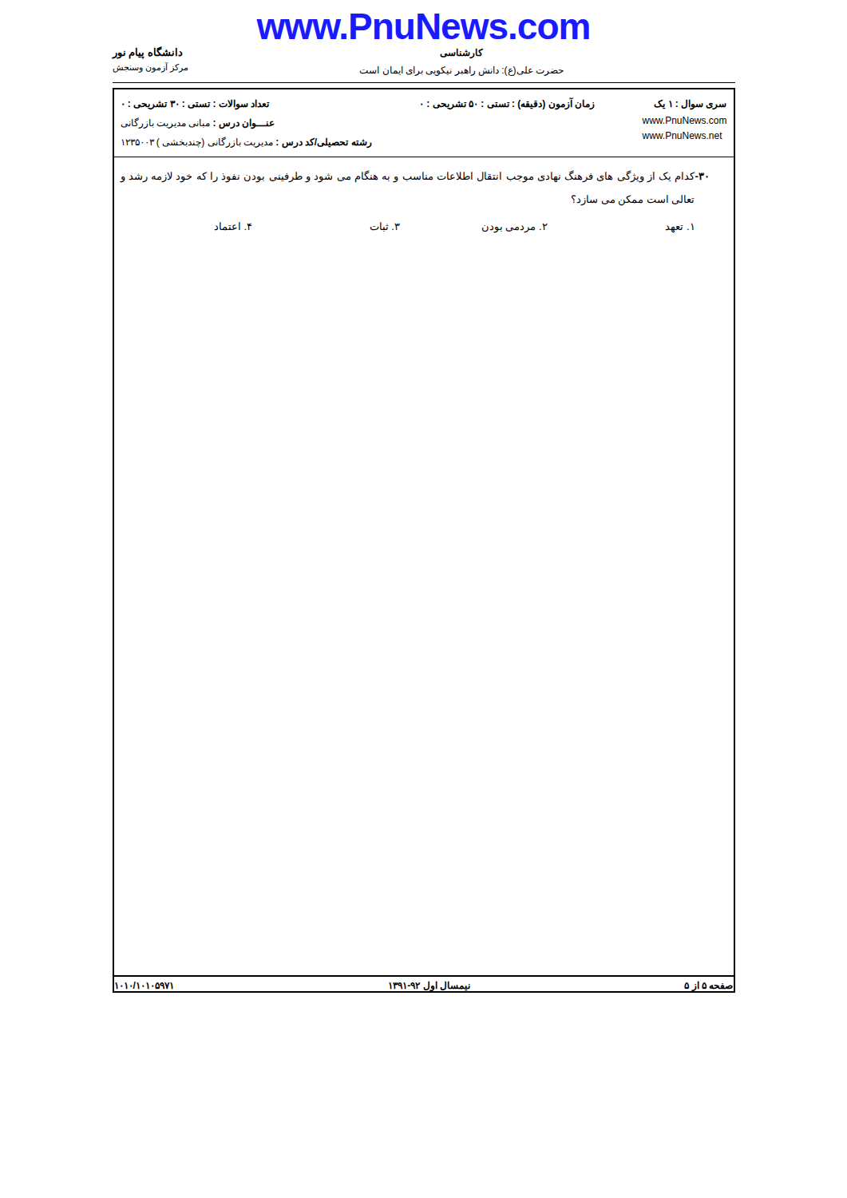www. PnuNews. com
کارشناسی
حضرت علی(ع): دانش راهبر نیکویی برای ایمان است
دانشگاه پیام نور
مرکز آزمون وسنجش
سری سوال : ۱ یک
www.PnuNews.com
www.PnuNews.net
زمان آزمون (دقیقه) : تستی : ۵۰ تشریحی : ۰
تعداد سوالات : تستی : ۳۰ تشریحی : ۰
عنـــوان درس : مبانی مدیریت بازرگانی
رشته تحصیلی/کد درس : مدیریت بازرگانی (چندبخشی ) ۱۲۳۵۰۰۳
۳۰-
کدام یک از ویژگی های فرهنگ نهادی موجب انتقال اطلاعات مناسب و به هنگام می شود و طرفینی بودن نفوذ را که خود لازمه رشد و تعالی است ممکن می سازد؟
۱. تعهد
۲. مردمی بودن
۳. ثبات
۴. اعتماد
صفحه ۵ از ۵
نیمسال اول ۹۲-۱۳۹۱
۱۰۱۰/۱۰۱۰۵۹۷۱